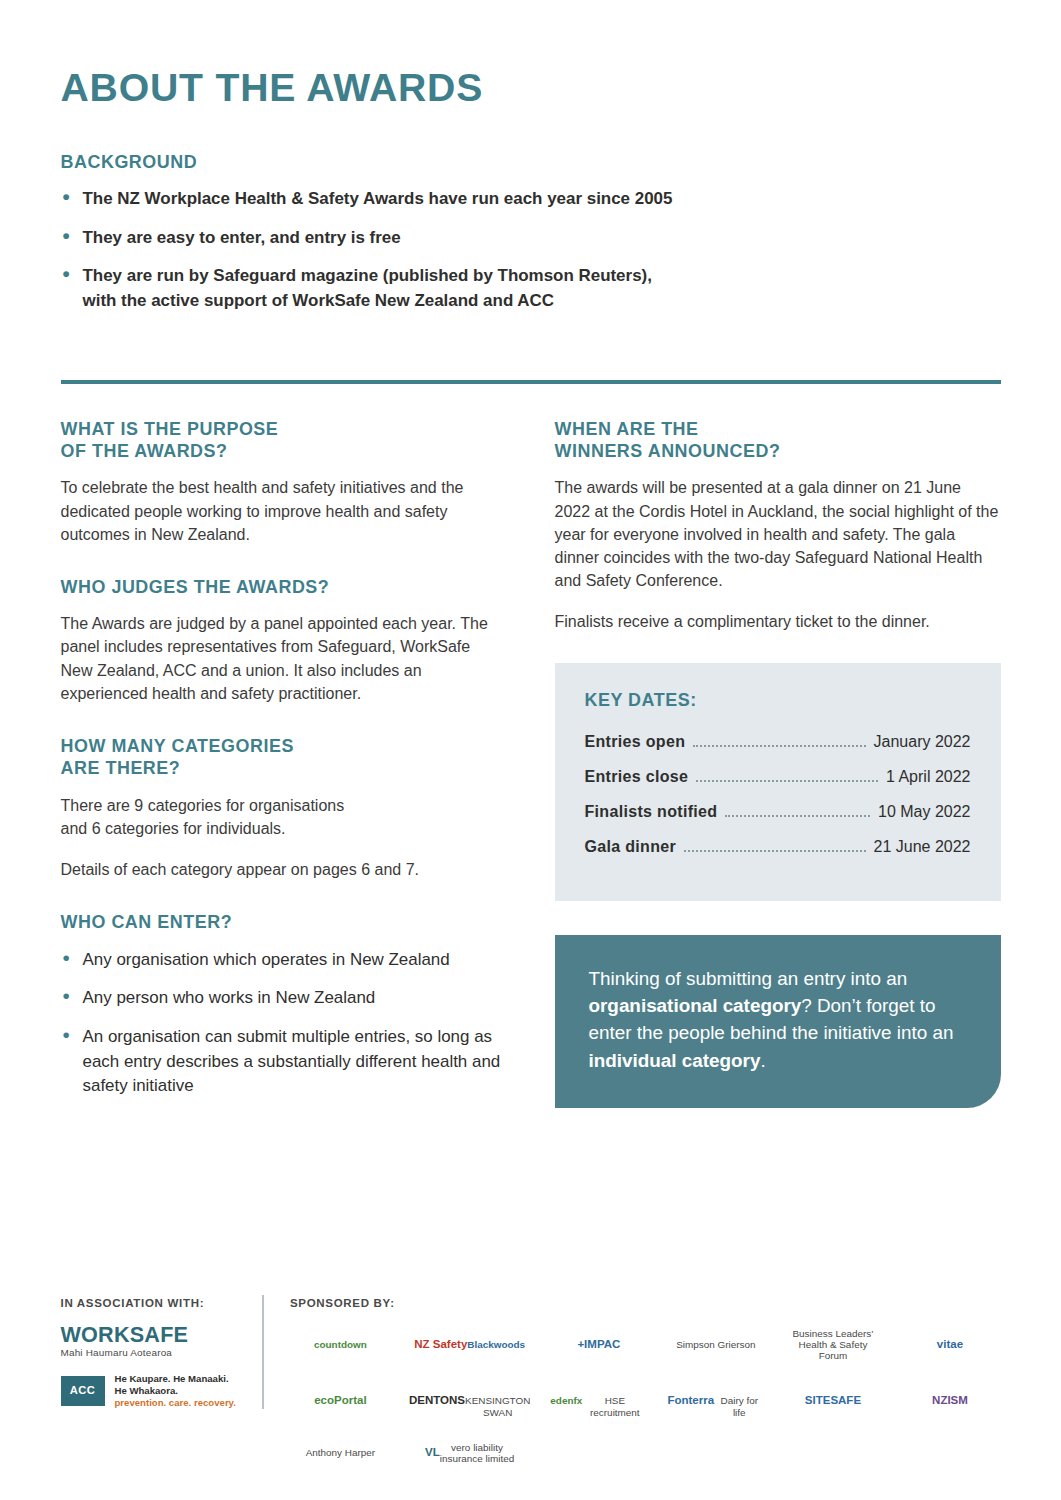About the Awards
Background
The NZ Workplace Health & Safety Awards have run each year since 2005
They are easy to enter, and entry is free
They are run by Safeguard magazine (published by Thomson Reuters),
with the active support of WorkSafe New Zealand and ACC
What is the purpose
of the awards?
To celebrate the best health and safety initiatives and the dedicated people working to improve health and safety outcomes in New Zealand.
Who judges the awards?
The Awards are judged by a panel appointed each year. The panel includes representatives from Safeguard, WorkSafe New Zealand, ACC and a union. It also includes an experienced health and safety practitioner.
How many categories
are there?
There are 9 categories for organisations
and 6 categories for individuals.
Details of each category appear on pages 6 and 7.
Who can enter?
Any organisation which operates in New Zealand
Any person who works in New Zealand
An organisation can submit multiple entries, so long as each entry describes a substantially different health and safety initiative
When are the
winners announced?
The awards will be presented at a gala dinner on 21 June 2022 at the Cordis Hotel in Auckland, the social highlight of the year for everyone involved in health and safety. The gala dinner coincides with the two-day Safeguard National Health and Safety Conference.
Finalists receive a complimentary ticket to the dinner.
Key dates:
Entries open January 2022
Entries close 1 April 2022
Finalists notified 10 May 2022
Gala dinner 21 June 2022
Thinking of submitting an entry into an organisational category? Don’t forget to enter the people behind the initiative into an individual category.
In association with:
WORKSAFE Mahi Haumaru Aotearoa
ACC
He Kaupare. He Manaaki. He Whakaora. prevention. care. recovery.
Sponsored by:
countdown
NZ Safety Blackwoods
+IMPAC
Simpson Grierson
Business Leaders’
Health & Safety Forum
vitae
ecoPortal
DENTONS
KENSINGTON SWAN
edenfx
HSE recruitment
Fonterra
Dairy for life
SITESAFE
NZISM
Anthony Harper
VL vero liability
insurance limited